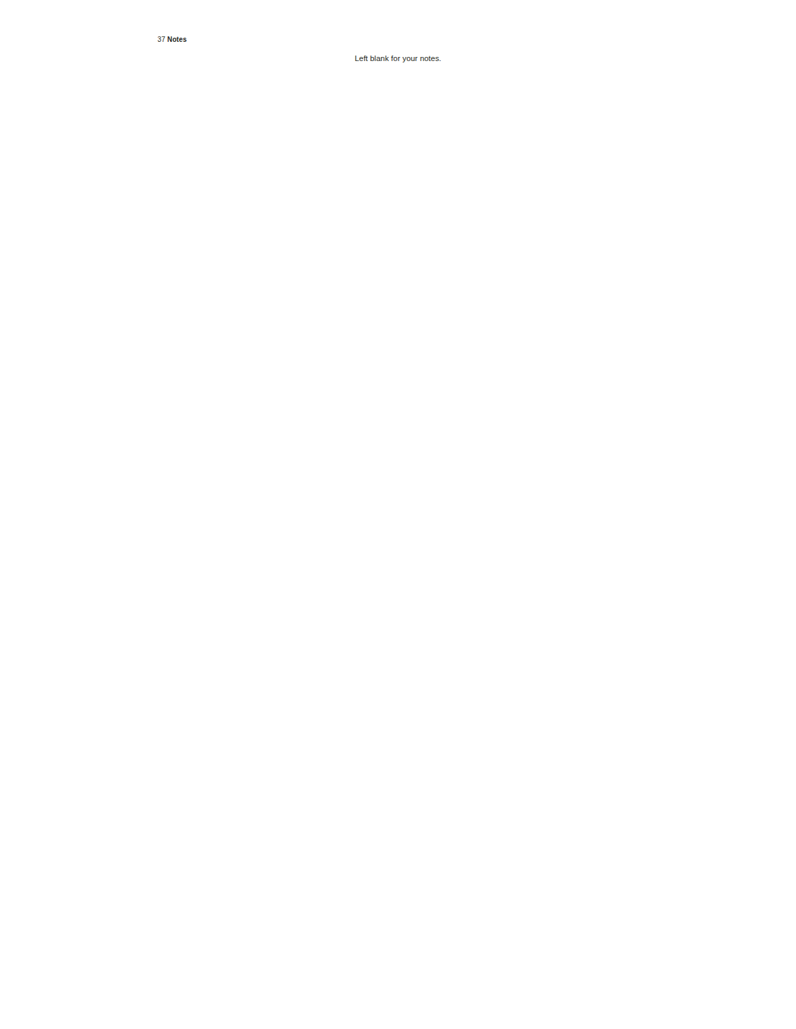37 Notes
Left blank for your notes.